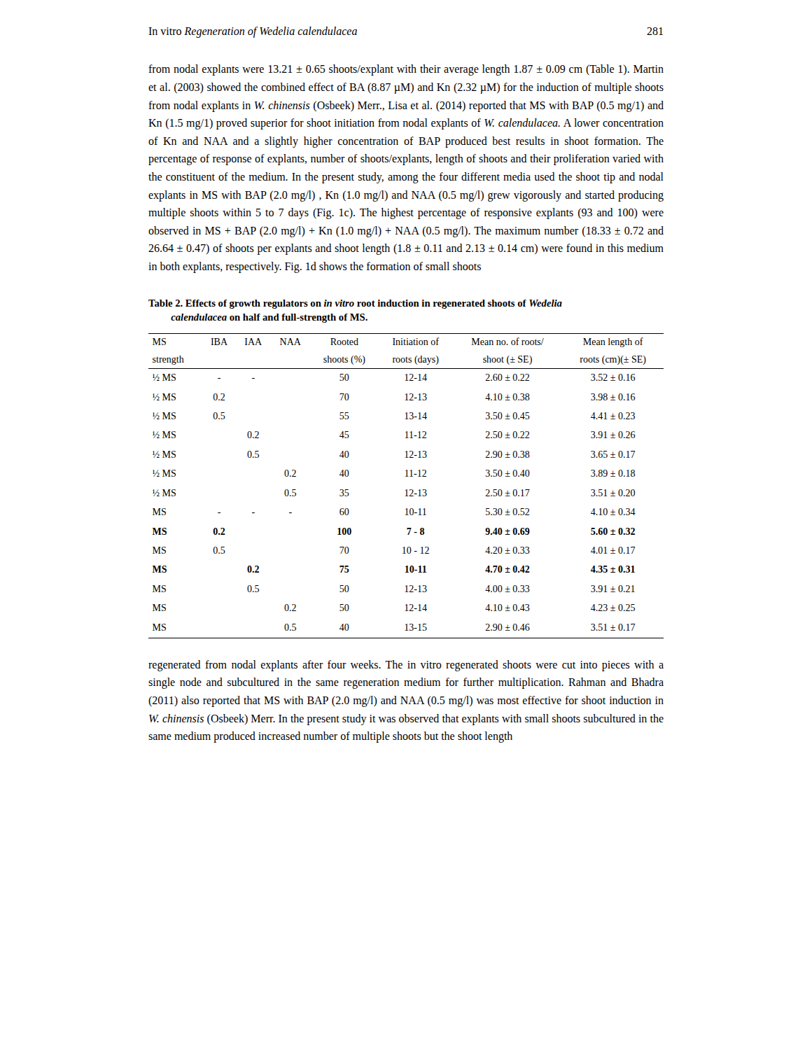In vitro Regeneration of Wedelia calendulacea 281
from nodal explants were 13.21 ± 0.65 shoots/explant with their average length 1.87 ± 0.09 cm (Table 1). Martin et al. (2003) showed the combined effect of BA (8.87 µM) and Kn (2.32 µM) for the induction of multiple shoots from nodal explants in W. chinensis (Osbeek) Merr., Lisa et al. (2014) reported that MS with BAP (0.5 mg/1) and Kn (1.5 mg/1) proved superior for shoot initiation from nodal explants of W. calendulacea. A lower concentration of Kn and NAA and a slightly higher concentration of BAP produced best results in shoot formation. The percentage of response of explants, number of shoots/explants, length of shoots and their proliferation varied with the constituent of the medium. In the present study, among the four different media used the shoot tip and nodal explants in MS with BAP (2.0 mg/l) , Kn (1.0 mg/l) and NAA (0.5 mg/l) grew vigorously and started producing multiple shoots within 5 to 7 days (Fig. 1c). The highest percentage of responsive explants (93 and 100) were observed in MS + BAP (2.0 mg/l) + Kn (1.0 mg/l) + NAA (0.5 mg/l). The maximum number (18.33 ± 0.72 and 26.64 ± 0.47) of shoots per explants and shoot length (1.8 ± 0.11 and 2.13 ± 0.14 cm) were found in this medium in both explants, respectively. Fig. 1d shows the formation of small shoots
Table 2. Effects of growth regulators on in vitro root induction in regenerated shoots of Wedelia calendulacea on half and full-strength of MS.
| MS | IBA | IAA | NAA | Rooted | Initiation of | Mean no. of roots/ | Mean length of |
| --- | --- | --- | --- | --- | --- | --- | --- |
| strength | | | | shoots (%) | roots (days) | shoot (± SE) | roots (cm)(± SE) |
| ½ MS | - | - | | 50 | 12-14 | 2.60 ± 0.22 | 3.52 ± 0.16 |
| ½ MS | 0.2 | | | 70 | 12-13 | 4.10 ± 0.38 | 3.98 ± 0.16 |
| ½ MS | 0.5 | | | 55 | 13-14 | 3.50 ± 0.45 | 4.41 ± 0.23 |
| ½ MS | | 0.2 | | 45 | 11-12 | 2.50 ± 0.22 | 3.91 ± 0.26 |
| ½ MS | | 0.5 | | 40 | 12-13 | 2.90 ± 0.38 | 3.65 ± 0.17 |
| ½ MS | | | 0.2 | 40 | 11-12 | 3.50 ± 0.40 | 3.89 ± 0.18 |
| ½ MS | | | 0.5 | 35 | 12-13 | 2.50 ± 0.17 | 3.51 ± 0.20 |
| MS | - | - | - | 60 | 10-11 | 5.30 ± 0.52 | 4.10 ± 0.34 |
| MS | 0.2 | | | 100 | 7 - 8 | 9.40 ± 0.69 | 5.60 ± 0.32 |
| MS | 0.5 | | | 70 | 10 - 12 | 4.20 ± 0.33 | 4.01 ± 0.17 |
| MS | | 0.2 | | 75 | 10-11 | 4.70 ± 0.42 | 4.35 ± 0.31 |
| MS | | 0.5 | | 50 | 12-13 | 4.00 ± 0.33 | 3.91 ± 0.21 |
| MS | | | 0.2 | 50 | 12-14 | 4.10 ± 0.43 | 4.23 ± 0.25 |
| MS | | | 0.5 | 40 | 13-15 | 2.90 ± 0.46 | 3.51 ± 0.17 |
regenerated from nodal explants after four weeks. The in vitro regenerated shoots were cut into pieces with a single node and subcultured in the same regeneration medium for further multiplication. Rahman and Bhadra (2011) also reported that MS with BAP (2.0 mg/l) and NAA (0.5 mg/l) was most effective for shoot induction in W. chinensis (Osbeek) Merr. In the present study it was observed that explants with small shoots subcultured in the same medium produced increased number of multiple shoots but the shoot length